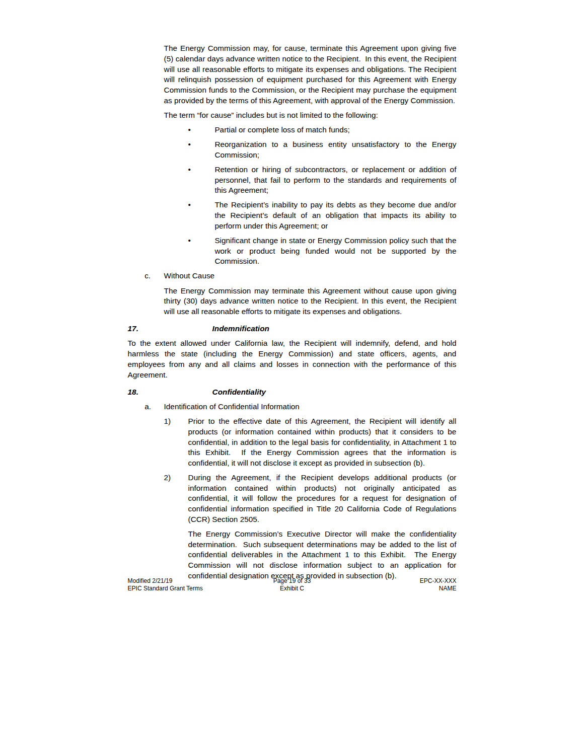The Energy Commission may, for cause, terminate this Agreement upon giving five (5) calendar days advance written notice to the Recipient. In this event, the Recipient will use all reasonable efforts to mitigate its expenses and obligations. The Recipient will relinquish possession of equipment purchased for this Agreement with Energy Commission funds to the Commission, or the Recipient may purchase the equipment as provided by the terms of this Agreement, with approval of the Energy Commission.
The term “for cause” includes but is not limited to the following:
Partial or complete loss of match funds;
Reorganization to a business entity unsatisfactory to the Energy Commission;
Retention or hiring of subcontractors, or replacement or addition of personnel, that fail to perform to the standards and requirements of this Agreement;
The Recipient’s inability to pay its debts as they become due and/or the Recipient’s default of an obligation that impacts its ability to perform under this Agreement; or
Significant change in state or Energy Commission policy such that the work or product being funded would not be supported by the Commission.
c.
Without Cause
The Energy Commission may terminate this Agreement without cause upon giving thirty (30) days advance written notice to the Recipient. In this event, the Recipient will use all reasonable efforts to mitigate its expenses and obligations.
17.
Indemnification
To the extent allowed under California law, the Recipient will indemnify, defend, and hold harmless the state (including the Energy Commission) and state officers, agents, and employees from any and all claims and losses in connection with the performance of this Agreement.
18.
Confidentiality
a.
Identification of Confidential Information
1)
Prior to the effective date of this Agreement, the Recipient will identify all products (or information contained within products) that it considers to be confidential, in addition to the legal basis for confidentiality, in Attachment 1 to this Exhibit. If the Energy Commission agrees that the information is confidential, it will not disclose it except as provided in subsection (b).
2)
During the Agreement, if the Recipient develops additional products (or information contained within products) not originally anticipated as confidential, it will follow the procedures for a request for designation of confidential information specified in Title 20 California Code of Regulations (CCR) Section 2505.
The Energy Commission’s Executive Director will make the confidentiality determination. Such subsequent determinations may be added to the list of confidential deliverables in the Attachment 1 to this Exhibit. The Energy Commission will not disclose information subject to an application for confidential designation except as provided in subsection (b).
Modified 2/21/19
Page 19 of 33
EPC-XX-XXX
EPIC Standard Grant Terms
Exhibit C
NAME